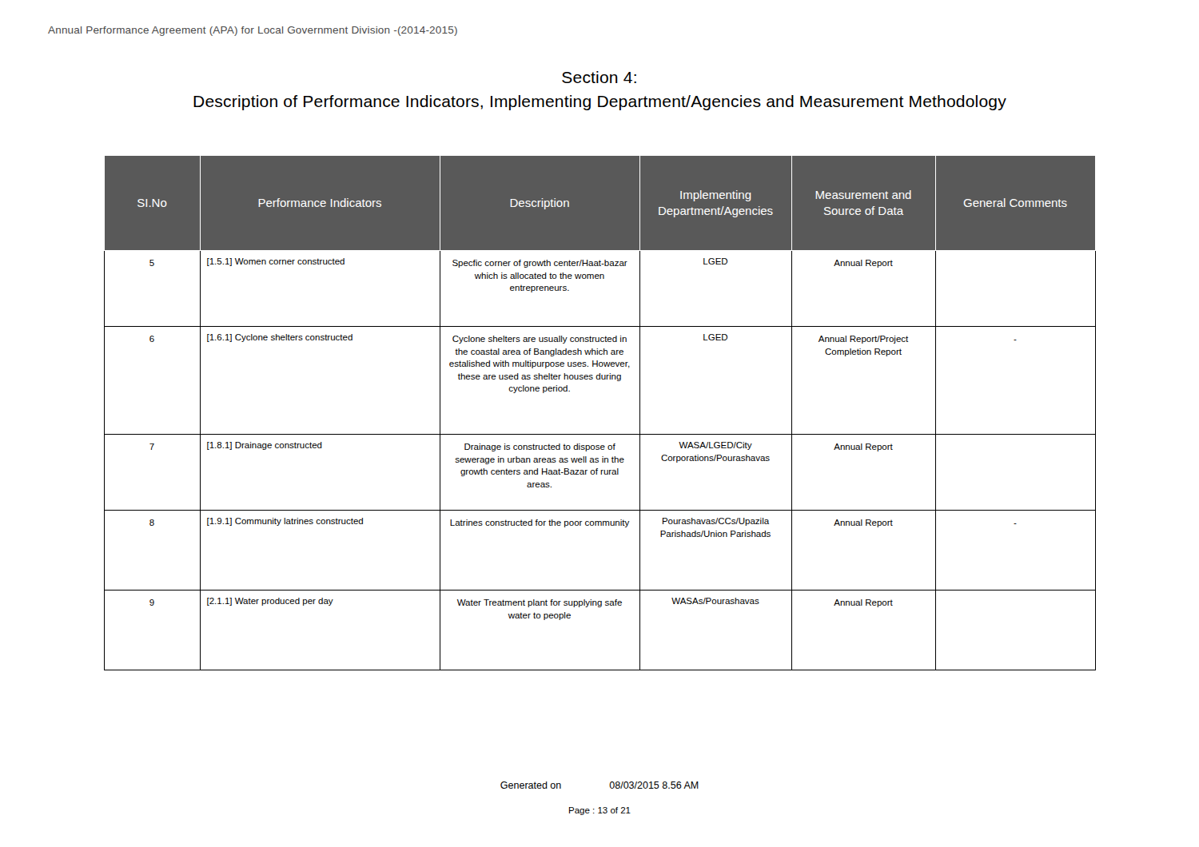Annual Performance Agreement (APA) for Local Government Division -(2014-2015)
Section 4:
Description of Performance Indicators, Implementing Department/Agencies and Measurement Methodology
| SI.No | Performance Indicators | Description | Implementing Department/Agencies | Measurement and Source of Data | General Comments |
| --- | --- | --- | --- | --- | --- |
| 5 | [1.5.1] Women corner constructed | Specfic corner of growth center/Haat-bazar which is allocated to the women entrepreneurs. | LGED | Annual Report | |
| 6 | [1.6.1] Cyclone shelters constructed | Cyclone shelters are usually constructed in the coastal area of Bangladesh which are estalished with multipurpose uses. However, these are used as shelter houses during cyclone period. | LGED | Annual Report/Project Completion Report | - |
| 7 | [1.8.1] Drainage constructed | Drainage is constructed to dispose of sewerage in urban areas as well as in the growth centers and Haat-Bazar of rural areas. | WASA/LGED/City Corporations/Pourashavas | Annual Report | |
| 8 | [1.9.1] Community latrines constructed | Latrines constructed for the poor community | Pourashavas/CCs/Upazila Parishads/Union Parishads | Annual Report | - |
| 9 | [2.1.1] Water produced per day | Water Treatment plant for supplying safe water to people | WASAs/Pourashavas | Annual Report | |
Generated on08/03/2015 8.56 AM
Page : 13 of 21